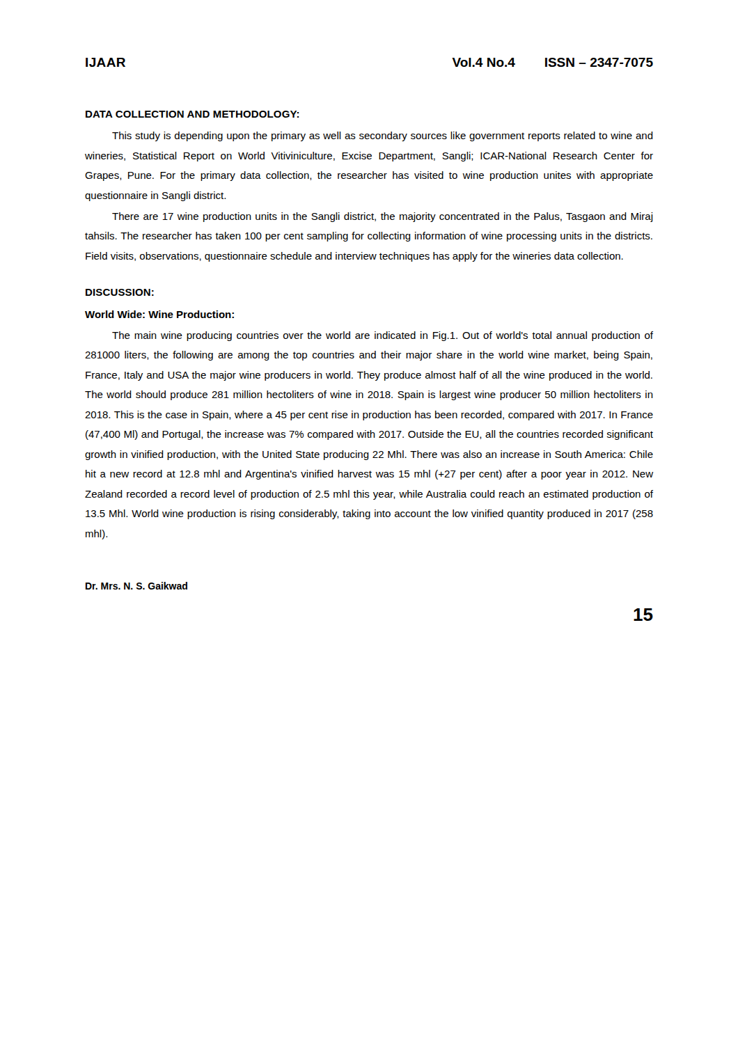IJAAR Vol.4 No.4 ISSN – 2347-7075
DATA COLLECTION AND METHODOLOGY:
This study is depending upon the primary as well as secondary sources like government reports related to wine and wineries, Statistical Report on World Vitiviniculture, Excise Department, Sangli; ICAR-National Research Center for Grapes, Pune. For the primary data collection, the researcher has visited to wine production unites with appropriate questionnaire in Sangli district.
There are 17 wine production units in the Sangli district, the majority concentrated in the Palus, Tasgaon and Miraj tahsils. The researcher has taken 100 per cent sampling for collecting information of wine processing units in the districts. Field visits, observations, questionnaire schedule and interview techniques has apply for the wineries data collection.
DISCUSSION:
World Wide: Wine Production:
The main wine producing countries over the world are indicated in Fig.1. Out of world's total annual production of 281000 liters, the following are among the top countries and their major share in the world wine market, being Spain, France, Italy and USA the major wine producers in world. They produce almost half of all the wine produced in the world. The world should produce 281 million hectoliters of wine in 2018. Spain is largest wine producer 50 million hectoliters in 2018. This is the case in Spain, where a 45 per cent rise in production has been recorded, compared with 2017. In France (47,400 Ml) and Portugal, the increase was 7% compared with 2017. Outside the EU, all the countries recorded significant growth in vinified production, with the United State producing 22 Mhl. There was also an increase in South America: Chile hit a new record at 12.8 mhl and Argentina's vinified harvest was 15 mhl (+27 per cent) after a poor year in 2012. New Zealand recorded a record level of production of 2.5 mhl this year, while Australia could reach an estimated production of 13.5 Mhl. World wine production is rising considerably, taking into account the low vinified quantity produced in 2017 (258 mhl).
Dr. Mrs. N. S. Gaikwad
15